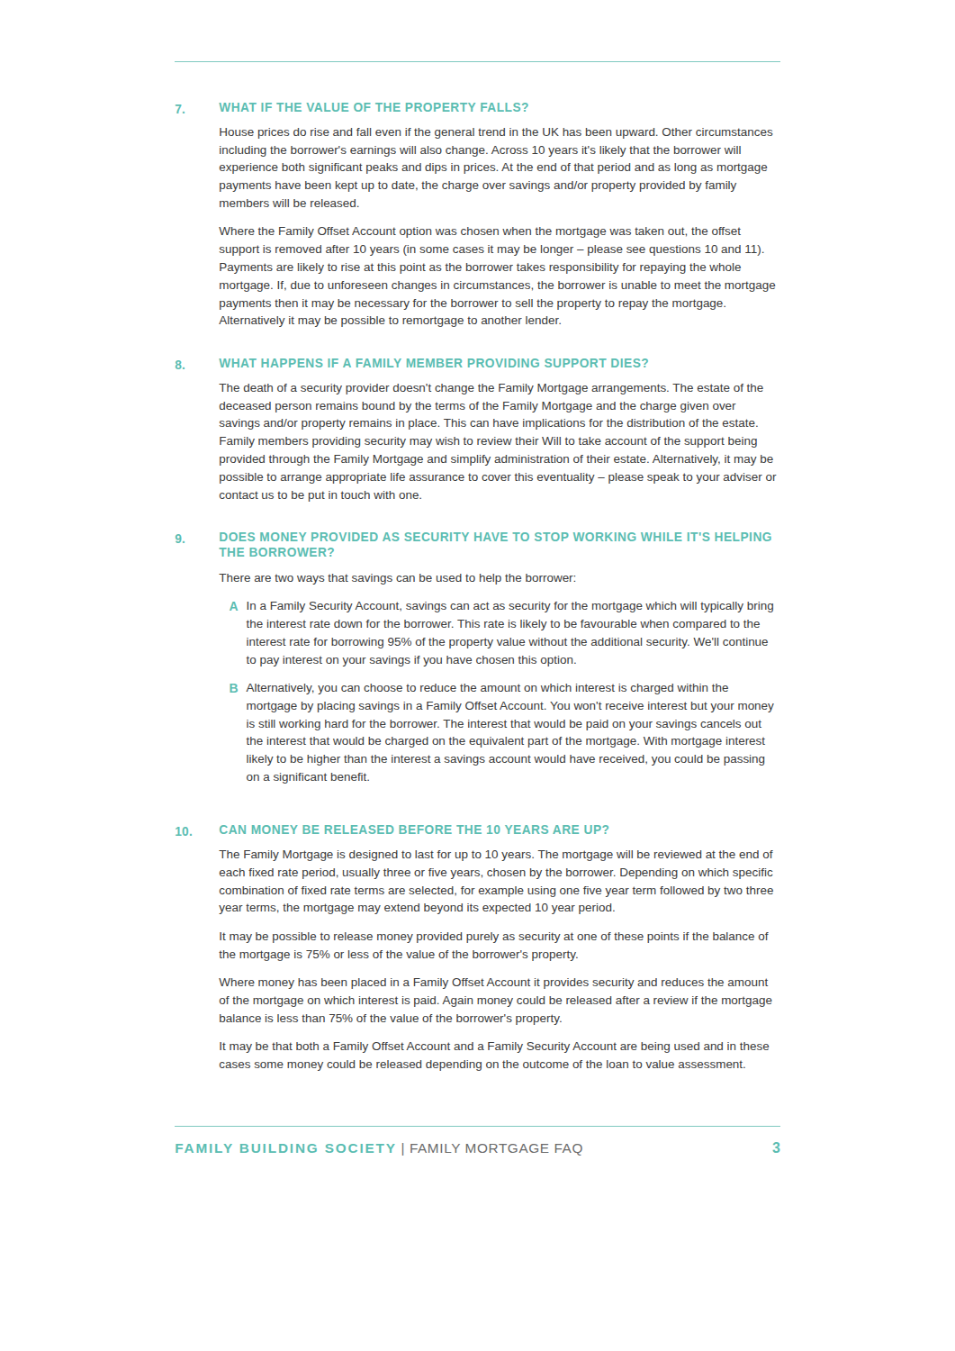7.
What if the value of the property falls?
House prices do rise and fall even if the general trend in the UK has been upward. Other circumstances including the borrower's earnings will also change. Across 10 years it's likely that the borrower will experience both significant peaks and dips in prices. At the end of that period and as long as mortgage payments have been kept up to date, the charge over savings and/or property provided by family members will be released.
Where the Family Offset Account option was chosen when the mortgage was taken out, the offset support is removed after 10 years (in some cases it may be longer – please see questions 10 and 11). Payments are likely to rise at this point as the borrower takes responsibility for repaying the whole mortgage. If, due to unforeseen changes in circumstances, the borrower is unable to meet the mortgage payments then it may be necessary for the borrower to sell the property to repay the mortgage. Alternatively it may be possible to remortgage to another lender.
8.
What happens if a family member providing support dies?
The death of a security provider doesn't change the Family Mortgage arrangements. The estate of the deceased person remains bound by the terms of the Family Mortgage and the charge given over savings and/or property remains in place. This can have implications for the distribution of the estate. Family members providing security may wish to review their Will to take account of the support being provided through the Family Mortgage and simplify administration of their estate. Alternatively, it may be possible to arrange appropriate life assurance to cover this eventuality – please speak to your adviser or contact us to be put in touch with one.
9.
Does money provided as security have to stop working while it's helping the borrower?
There are two ways that savings can be used to help the borrower:
A
In a Family Security Account, savings can act as security for the mortgage which will typically bring the interest rate down for the borrower. This rate is likely to be favourable when compared to the interest rate for borrowing 95% of the property value without the additional security. We'll continue to pay interest on your savings if you have chosen this option.
B
Alternatively, you can choose to reduce the amount on which interest is charged within the mortgage by placing savings in a Family Offset Account. You won't receive interest but your money is still working hard for the borrower. The interest that would be paid on your savings cancels out the interest that would be charged on the equivalent part of the mortgage. With mortgage interest likely to be higher than the interest a savings account would have received, you could be passing on a significant benefit.
10.
Can money be released before the 10 years are up?
The Family Mortgage is designed to last for up to 10 years. The mortgage will be reviewed at the end of each fixed rate period, usually three or five years, chosen by the borrower. Depending on which specific combination of fixed rate terms are selected, for example using one five year term followed by two three year terms, the mortgage may extend beyond its expected 10 year period.
It may be possible to release money provided purely as security at one of these points if the balance of the mortgage is 75% or less of the value of the borrower's property.
Where money has been placed in a Family Offset Account it provides security and reduces the amount of the mortgage on which interest is paid. Again money could be released after a review if the mortgage balance is less than 75% of the value of the borrower's property.
It may be that both a Family Offset Account and a Family Security Account are being used and in these cases some money could be released depending on the outcome of the loan to value assessment.
FAMILY BUILDING SOCIETY | FAMILY MORTGAGE FAQ
3